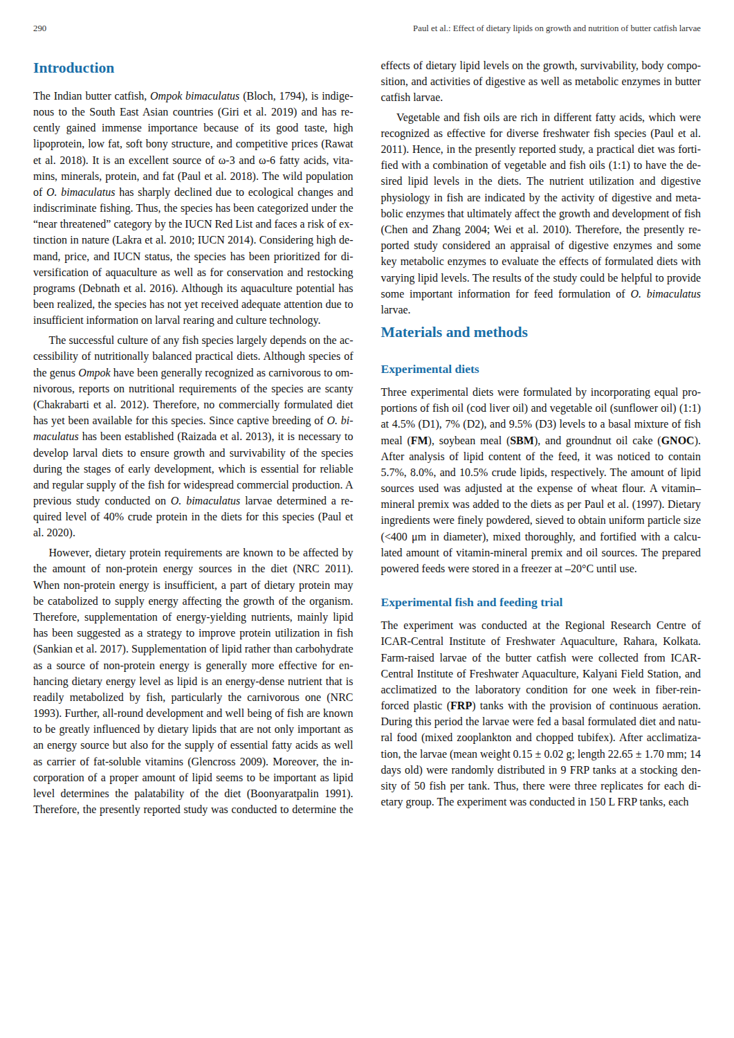290 Paul et al.: Effect of dietary lipids on growth and nutrition of butter catfish larvae
Introduction
The Indian butter catfish, Ompok bimaculatus (Bloch, 1794), is indigenous to the South East Asian countries (Giri et al. 2019) and has recently gained immense importance because of its good taste, high lipoprotein, low fat, soft bony structure, and competitive prices (Rawat et al. 2018). It is an excellent source of ω-3 and ω-6 fatty acids, vitamins, minerals, protein, and fat (Paul et al. 2018). The wild population of O. bimaculatus has sharply declined due to ecological changes and indiscriminate fishing. Thus, the species has been categorized under the “near threatened” category by the IUCN Red List and faces a risk of extinction in nature (Lakra et al. 2010; IUCN 2014). Considering high demand, price, and IUCN status, the species has been prioritized for diversification of aquaculture as well as for conservation and restocking programs (Debnath et al. 2016). Although its aquaculture potential has been realized, the species has not yet received adequate attention due to insufficient information on larval rearing and culture technology.
The successful culture of any fish species largely depends on the accessibility of nutritionally balanced practical diets. Although species of the genus Ompok have been generally recognized as carnivorous to omnivorous, reports on nutritional requirements of the species are scanty (Chakrabarti et al. 2012). Therefore, no commercially formulated diet has yet been available for this species. Since captive breeding of O. bimaculatus has been established (Raizada et al. 2013), it is necessary to develop larval diets to ensure growth and survivability of the species during the stages of early development, which is essential for reliable and regular supply of the fish for widespread commercial production. A previous study conducted on O. bimaculatus larvae determined a required level of 40% crude protein in the diets for this species (Paul et al. 2020).
However, dietary protein requirements are known to be affected by the amount of non-protein energy sources in the diet (NRC 2011). When non-protein energy is insufficient, a part of dietary protein may be catabolized to supply energy affecting the growth of the organism. Therefore, supplementation of energy-yielding nutrients, mainly lipid has been suggested as a strategy to improve protein utilization in fish (Sankian et al. 2017). Supplementation of lipid rather than carbohydrate as a source of non-protein energy is generally more effective for enhancing dietary energy level as lipid is an energy-dense nutrient that is readily metabolized by fish, particularly the carnivorous one (NRC 1993). Further, all-round development and well being of fish are known to be greatly influenced by dietary lipids that are not only important as an energy source but also for the supply of essential fatty acids as well as carrier of fat-soluble vitamins (Glencross 2009). Moreover, the incorporation of a proper amount of lipid seems to be important as lipid level determines the palatability of the diet (Boonyaratpalin 1991). Therefore, the presently reported study was conducted to determine the effects of dietary lipid levels on the growth, survivability, body composition, and activities of digestive as well as metabolic enzymes in butter catfish larvae.
Vegetable and fish oils are rich in different fatty acids, which were recognized as effective for diverse freshwater fish species (Paul et al. 2011). Hence, in the presently reported study, a practical diet was fortified with a combination of vegetable and fish oils (1:1) to have the desired lipid levels in the diets. The nutrient utilization and digestive physiology in fish are indicated by the activity of digestive and metabolic enzymes that ultimately affect the growth and development of fish (Chen and Zhang 2004; Wei et al. 2010). Therefore, the presently reported study considered an appraisal of digestive enzymes and some key metabolic enzymes to evaluate the effects of formulated diets with varying lipid levels. The results of the study could be helpful to provide some important information for feed formulation of O. bimaculatus larvae.
Materials and methods
Experimental diets
Three experimental diets were formulated by incorporating equal proportions of fish oil (cod liver oil) and vegetable oil (sunflower oil) (1:1) at 4.5% (D1), 7% (D2), and 9.5% (D3) levels to a basal mixture of fish meal (FM), soybean meal (SBM), and groundnut oil cake (GNOC). After analysis of lipid content of the feed, it was noticed to contain 5.7%, 8.0%, and 10.5% crude lipids, respectively. The amount of lipid sources used was adjusted at the expense of wheat flour. A vitamin–mineral premix was added to the diets as per Paul et al. (1997). Dietary ingredients were finely powdered, sieved to obtain uniform particle size (<400 μm in diameter), mixed thoroughly, and fortified with a calculated amount of vitamin-mineral premix and oil sources. The prepared powered feeds were stored in a freezer at –20°C until use.
Experimental fish and feeding trial
The experiment was conducted at the Regional Research Centre of ICAR-Central Institute of Freshwater Aquaculture, Rahara, Kolkata. Farm-raised larvae of the butter catfish were collected from ICAR-Central Institute of Freshwater Aquaculture, Kalyani Field Station, and acclimatized to the laboratory condition for one week in fiber-reinforced plastic (FRP) tanks with the provision of continuous aeration. During this period the larvae were fed a basal formulated diet and natural food (mixed zooplankton and chopped tubifex). After acclimatization, the larvae (mean weight 0.15 ± 0.02 g; length 22.65 ± 1.70 mm; 14 days old) were randomly distributed in 9 FRP tanks at a stocking density of 50 fish per tank. Thus, there were three replicates for each dietary group. The experiment was conducted in 150 L FRP tanks, each